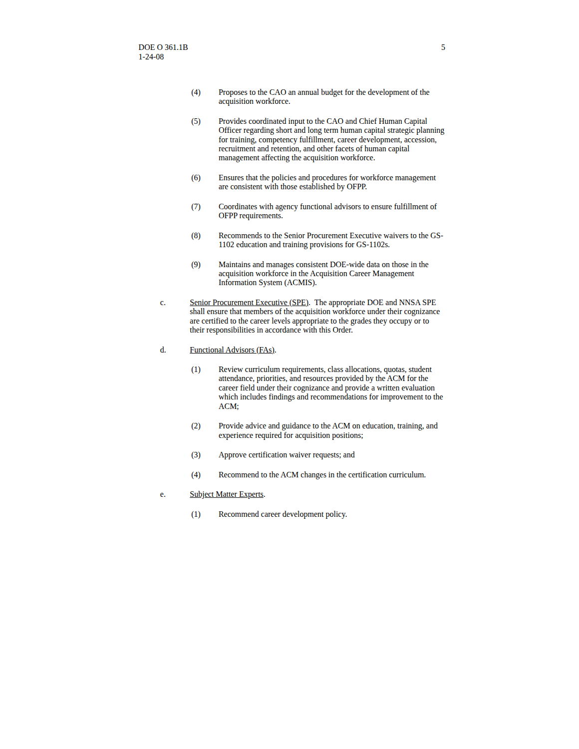DOE O 361.1B
1-24-08
5
(4)
Proposes to the CAO an annual budget for the development of the acquisition workforce.
(5)
Provides coordinated input to the CAO and Chief Human Capital Officer regarding short and long term human capital strategic planning for training, competency fulfillment, career development, accession, recruitment and retention, and other facets of human capital management affecting the acquisition workforce.
(6)
Ensures that the policies and procedures for workforce management are consistent with those established by OFPP.
(7)
Coordinates with agency functional advisors to ensure fulfillment of OFPP requirements.
(8)
Recommends to the Senior Procurement Executive waivers to the GS-1102 education and training provisions for GS-1102s.
(9)
Maintains and manages consistent DOE-wide data on those in the acquisition workforce in the Acquisition Career Management Information System (ACMIS).
c.
Senior Procurement Executive (SPE). The appropriate DOE and NNSA SPE shall ensure that members of the acquisition workforce under their cognizance are certified to the career levels appropriate to the grades they occupy or to their responsibilities in accordance with this Order.
d.
Functional Advisors (FAs).
(1)
Review curriculum requirements, class allocations, quotas, student attendance, priorities, and resources provided by the ACM for the career field under their cognizance and provide a written evaluation which includes findings and recommendations for improvement to the ACM;
(2)
Provide advice and guidance to the ACM on education, training, and experience required for acquisition positions;
(3)
Approve certification waiver requests; and
(4)
Recommend to the ACM changes in the certification curriculum.
e.
Subject Matter Experts.
(1)
Recommend career development policy.